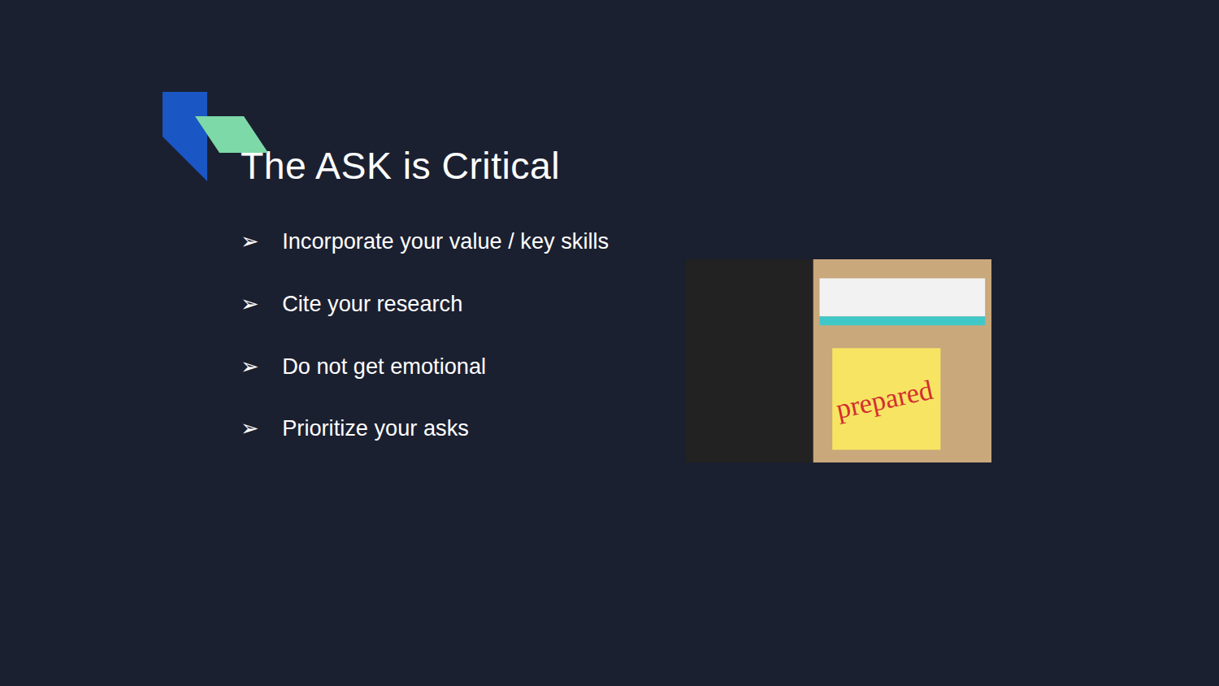The ASK is Critical
Incorporate your value / key skills
Cite your research
Do not get emotional
Prioritize your asks
A sticky note reading “prepared” on a desk with a keyboard, notepad, glasses and pen.